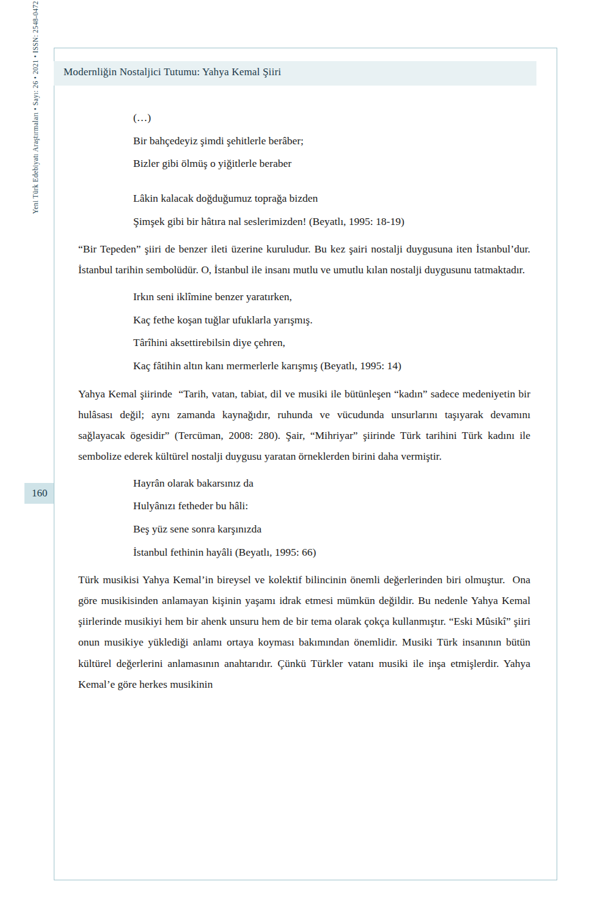Modernliğin Nostaljici Tutumu: Yahya Kemal Şiiri
Yeni Türk Edebiyatı Araştırmaları • Sayı: 26 • 2021 • ISSN: 2548-0472
160
(…)
Bir bahçedeyiz şimdi şehitlerle berâber;
Bizler gibi ölmüş o yiğitlerle beraber
Lâkin kalacak doğduğumuz toprağa bizden
Şimşek gibi bir hâtıra nal seslerimizden! (Beyatlı, 1995: 18-19)
“Bir Tepeden” şiiri de benzer ileti üzerine kuruludur. Bu kez şairi nostalji duygusuna iten İstanbul’dur. İstanbul tarihin sembolüdür. O, İstanbul ile insanı mutlu ve umutlu kılan nostalji duygusunu tatmaktadır.
Irkın seni iklîmine benzer yaratırken,
Kaç fethe koşan tuğlar ufuklarla yarışmış.
Târîhini aksettirebilsin diye çehren,
Kaç fâtihin altın kanı mermerlerle karışmış (Beyatlı, 1995: 14)
Yahya Kemal şiirinde “Tarih, vatan, tabiat, dil ve musiki ile bütünleşen “kadın” sadece medeniyetin bir hulâsası değil; aynı zamanda kaynağıdır, ruhunda ve vücudunda unsurlarını taşıyarak devamını sağlayacak ögesidir” (Tercüman, 2008: 280). Şair, “Mihriyar” şiirinde Türk tarihini Türk kadını ile sembolize ederek kültürel nostalji duygusu yaratan örneklerden birini daha vermiştir.
Hayrân olarak bakarsınız da
Hulyânızı fetheder bu hâli:
Beş yüz sene sonra karşınızda
İstanbul fethinin hayâli (Beyatlı, 1995: 66)
Türk musikisi Yahya Kemal’in bireysel ve kolektif bilincinin önemli değerlerinden biri olmuştur. Ona göre musikisinden anlamayan kişinin yaşamı idrak etmesi mümkün değildir. Bu nedenle Yahya Kemal şiirlerinde musikiyi hem bir ahenk unsuru hem de bir tema olarak çokça kullanmıştır. “Eski Mûsikî” şiiri onun musikiye yüklediği anlamı ortaya koyması bakımından önemlidir. Musiki Türk insanının bütün kültürel değerlerini anlamasının anahtarıdır. Çünkü Türkler vatanı musiki ile inşa etmişlerdir. Yahya Kemal’e göre herkes musikinin